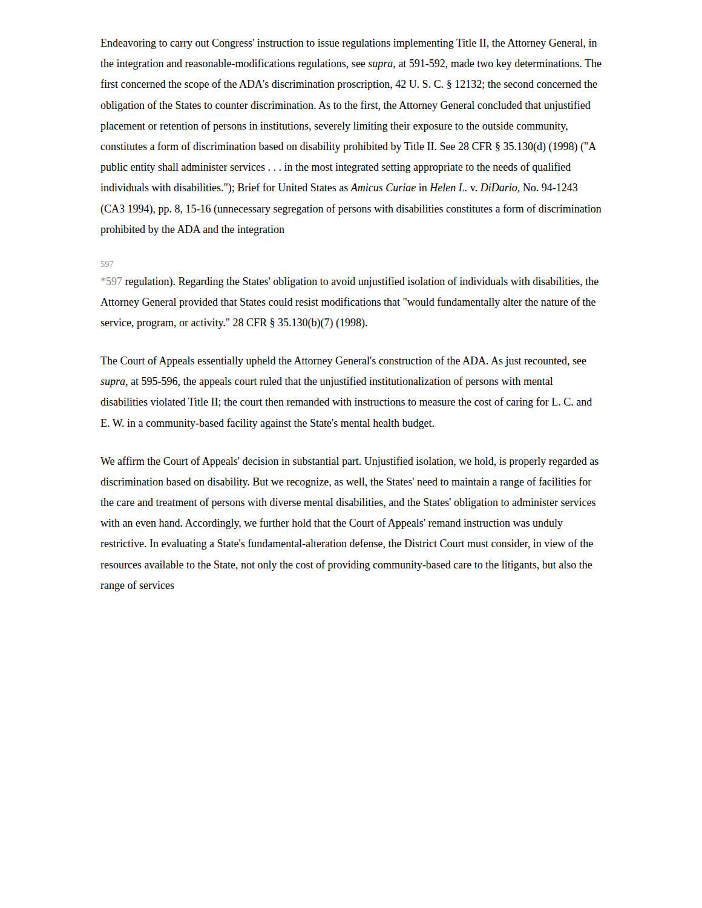Endeavoring to carry out Congress' instruction to issue regulations implementing Title II, the Attorney General, in the integration and reasonable-modifications regulations, see supra, at 591-592, made two key determinations. The first concerned the scope of the ADA's discrimination proscription, 42 U. S. C. § 12132; the second concerned the obligation of the States to counter discrimination. As to the first, the Attorney General concluded that unjustified placement or retention of persons in institutions, severely limiting their exposure to the outside community, constitutes a form of discrimination based on disability prohibited by Title II. See 28 CFR § 35.130(d) (1998) ("A public entity shall administer services . . . in the most integrated setting appropriate to the needs of qualified individuals with disabilities."); Brief for United States as Amicus Curiae in Helen L. v. DiDario, No. 94-1243 (CA3 1994), pp. 8, 15-16 (unnecessary segregation of persons with disabilities constitutes a form of discrimination prohibited by the ADA and the integration
597
*597 regulation). Regarding the States' obligation to avoid unjustified isolation of individuals with disabilities, the Attorney General provided that States could resist modifications that "would fundamentally alter the nature of the service, program, or activity." 28 CFR § 35.130(b)(7) (1998).
The Court of Appeals essentially upheld the Attorney General's construction of the ADA. As just recounted, see supra, at 595-596, the appeals court ruled that the unjustified institutionalization of persons with mental disabilities violated Title II; the court then remanded with instructions to measure the cost of caring for L. C. and E. W. in a community-based facility against the State's mental health budget.
We affirm the Court of Appeals' decision in substantial part. Unjustified isolation, we hold, is properly regarded as discrimination based on disability. But we recognize, as well, the States' need to maintain a range of facilities for the care and treatment of persons with diverse mental disabilities, and the States' obligation to administer services with an even hand. Accordingly, we further hold that the Court of Appeals' remand instruction was unduly restrictive. In evaluating a State's fundamental-alteration defense, the District Court must consider, in view of the resources available to the State, not only the cost of providing community-based care to the litigants, but also the range of services